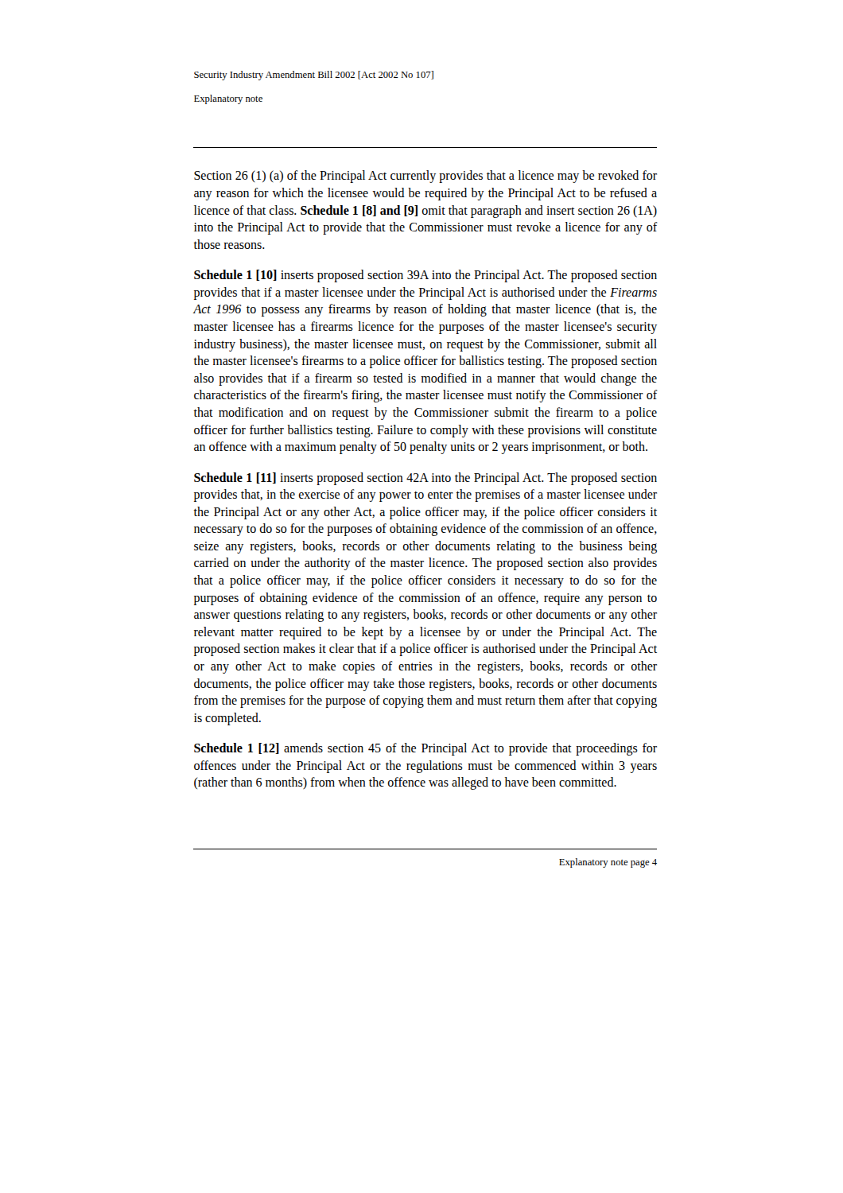Security Industry Amendment Bill 2002 [Act 2002 No 107]
Explanatory note
Section 26 (1) (a) of the Principal Act currently provides that a licence may be revoked for any reason for which the licensee would be required by the Principal Act to be refused a licence of that class. Schedule 1 [8] and [9] omit that paragraph and insert section 26 (1A) into the Principal Act to provide that the Commissioner must revoke a licence for any of those reasons.
Schedule 1 [10] inserts proposed section 39A into the Principal Act. The proposed section provides that if a master licensee under the Principal Act is authorised under the Firearms Act 1996 to possess any firearms by reason of holding that master licence (that is, the master licensee has a firearms licence for the purposes of the master licensee's security industry business), the master licensee must, on request by the Commissioner, submit all the master licensee's firearms to a police officer for ballistics testing. The proposed section also provides that if a firearm so tested is modified in a manner that would change the characteristics of the firearm's firing, the master licensee must notify the Commissioner of that modification and on request by the Commissioner submit the firearm to a police officer for further ballistics testing. Failure to comply with these provisions will constitute an offence with a maximum penalty of 50 penalty units or 2 years imprisonment, or both.
Schedule 1 [11] inserts proposed section 42A into the Principal Act. The proposed section provides that, in the exercise of any power to enter the premises of a master licensee under the Principal Act or any other Act, a police officer may, if the police officer considers it necessary to do so for the purposes of obtaining evidence of the commission of an offence, seize any registers, books, records or other documents relating to the business being carried on under the authority of the master licence. The proposed section also provides that a police officer may, if the police officer considers it necessary to do so for the purposes of obtaining evidence of the commission of an offence, require any person to answer questions relating to any registers, books, records or other documents or any other relevant matter required to be kept by a licensee by or under the Principal Act. The proposed section makes it clear that if a police officer is authorised under the Principal Act or any other Act to make copies of entries in the registers, books, records or other documents, the police officer may take those registers, books, records or other documents from the premises for the purpose of copying them and must return them after that copying is completed.
Schedule 1 [12] amends section 45 of the Principal Act to provide that proceedings for offences under the Principal Act or the regulations must be commenced within 3 years (rather than 6 months) from when the offence was alleged to have been committed.
Explanatory note page 4